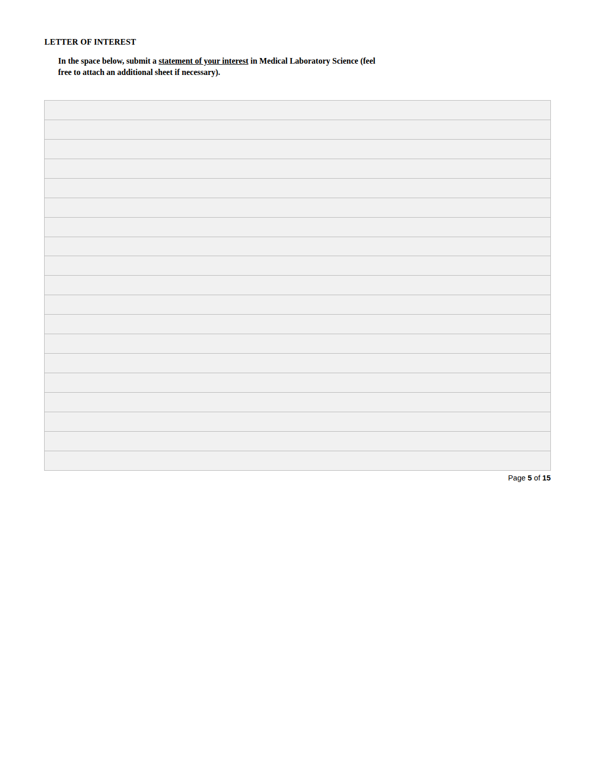LETTER OF INTEREST
In the space below, submit a statement of your interest in Medical Laboratory Science (feel free to attach an additional sheet if necessary).
Page 5 of 15